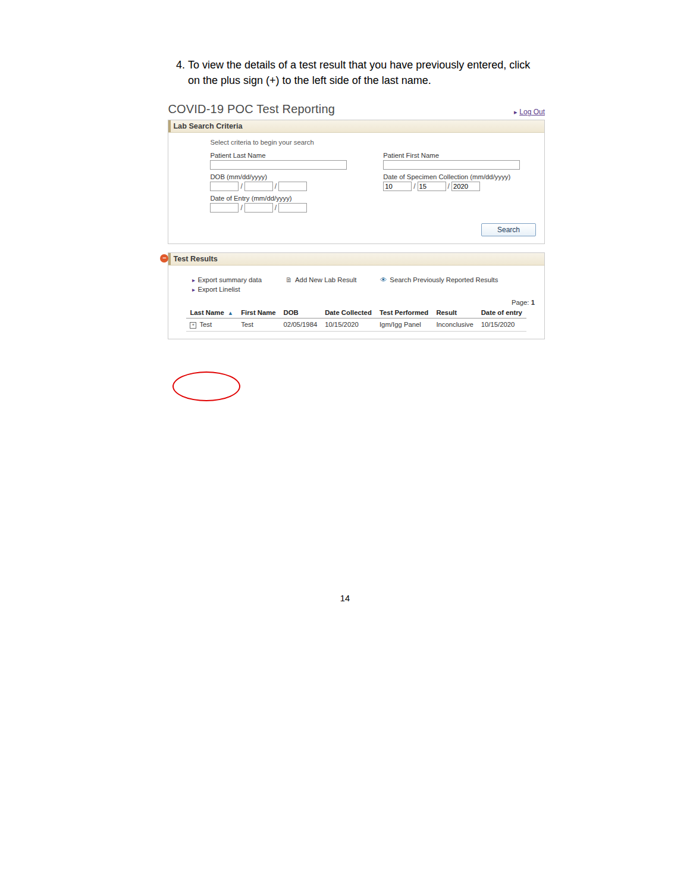To view the details of a test result that you have previously entered, click on the plus sign (+) to the left side of the last name.
COVID-19 POC Test Reporting
Log Out
Lab Search Criteria
Select criteria to begin your search
Patient Last Name
Patient First Name
DOB (mm/dd/yyyy)
/ /
Date of Specimen Collection (mm/dd/yyyy)
/ /
Date of Entry (mm/dd/yyyy)
/ /
Search
−
Test Results
Export summary data
Export Linelist
Add New Lab Result
Search Previously Reported Results
Page: 1
| Last Name ▲ | First Name | DOB | Date Collected | Test Performed | Result | Date of entry |
| --- | --- | --- | --- | --- | --- | --- |
| + Test | Test | 02/05/1984 | 10/15/2020 | Igm/Igg Panel | Inconclusive | 10/15/2020 |
14